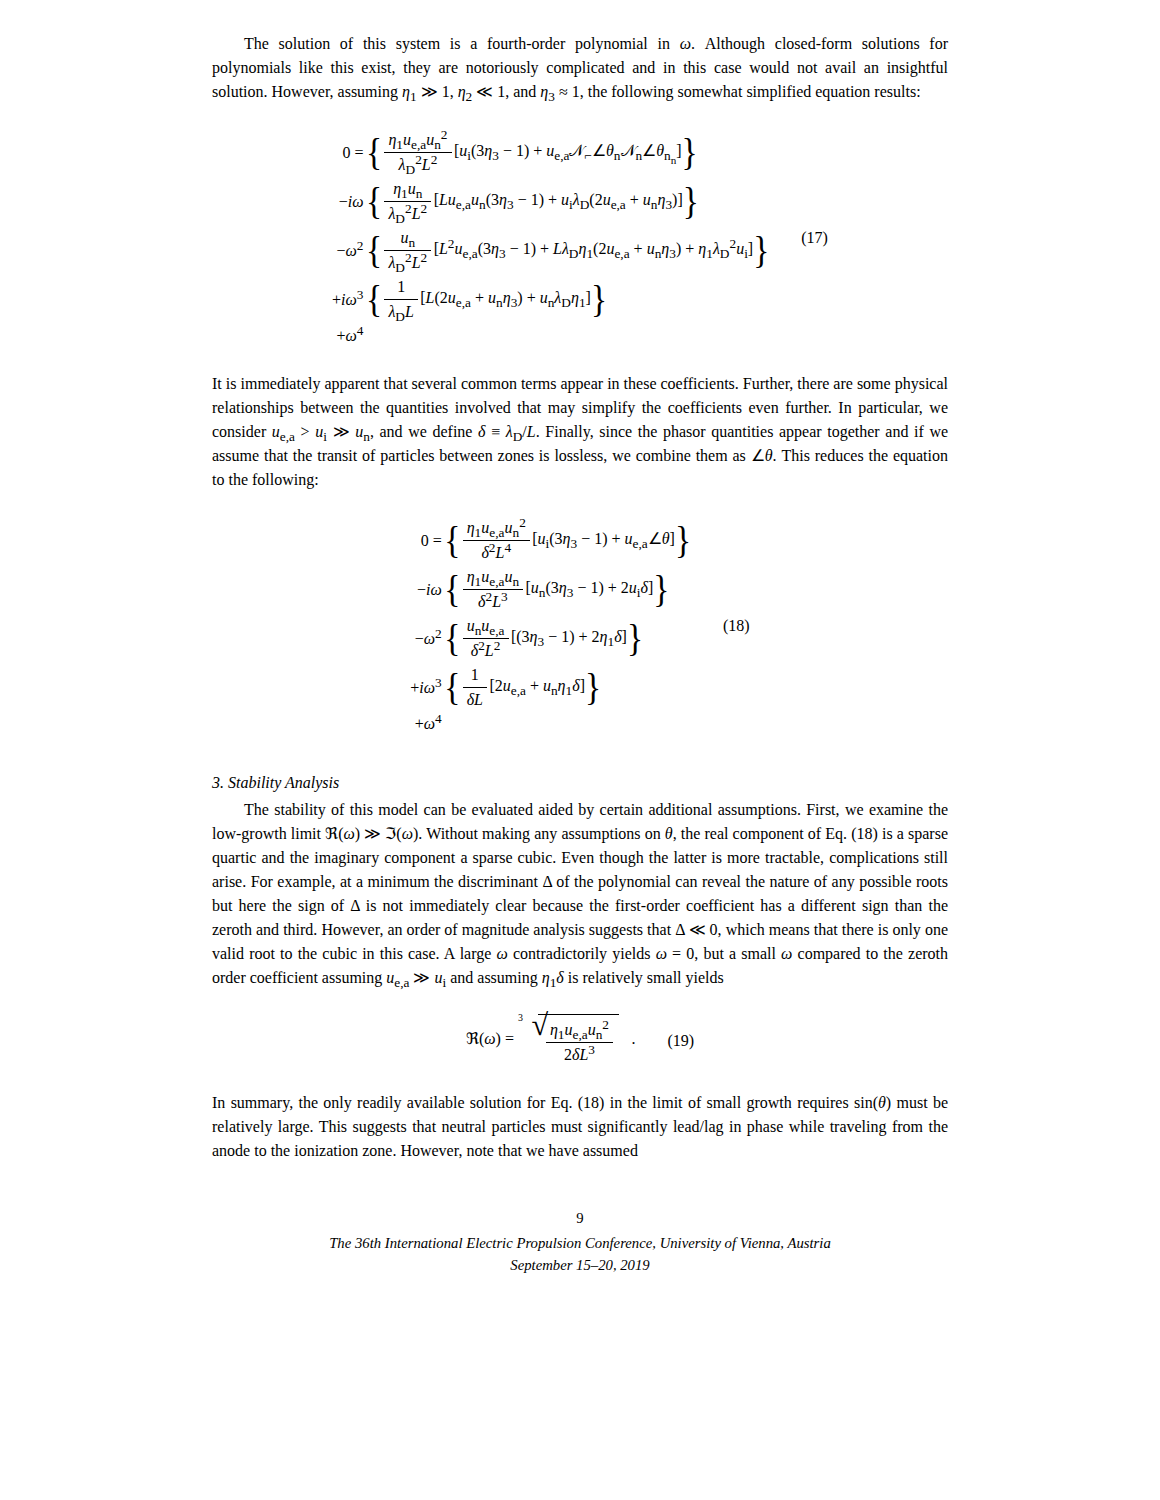The solution of this system is a fourth-order polynomial in ω. Although closed-form solutions for polynomials like this exist, they are notoriously complicated and in this case would not avail an insightful solution. However, assuming η1 ≫ 1, η2 ≪ 1, and η3 ≈ 1, the following somewhat simplified equation results:
0 =
{η1ue,aun2 λD2L2[ui(3η3 − 1) + ue,a𝒩⌐∠θn𝒩n∠θnn]}
−iω
{η1un λD2L2[Lue,aun(3η3 − 1) + uiλD(2ue,a + unη3)]}
−ω2
{un λD2L2[L2ue,a(3η3 − 1) + LλDη1(2ue,a + unη3) + η1λD2ui]}
+iω3
{1 λDL[L(2ue,a + unη3) + unλDη1]}
+ω4
(17)
It is immediately apparent that several common terms appear in these coefficients. Further, there are some physical relationships between the quantities involved that may simplify the coefficients even further. In particular, we consider ue,a > ui ≫ un, and we define δ ≡ λD/L. Finally, since the phasor quantities appear together and if we assume that the transit of particles between zones is lossless, we combine them as ∠θ. This reduces the equation to the following:
0 =
{η1ue,aun2 δ2L4[ui(3η3 − 1) + ue,a∠θ]}
−iω
{η1ue,aun δ2L3[un(3η3 − 1) + 2uiδ]}
−ω2
{unue,a δ2L2[(3η3 − 1) + 2η1δ]}
+iω3
{1 δL[2ue,a + unη1δ]}
+ω4
(18)
3. Stability Analysis
The stability of this model can be evaluated aided by certain additional assumptions. First, we examine the low-growth limit ℜ(ω) ≫ ℑ(ω). Without making any assumptions on θ, the real component of Eq. (18) is a sparse quartic and the imaginary component a sparse cubic. Even though the latter is more tractable, complications still arise. For example, at a minimum the discriminant Δ of the polynomial can reveal the nature of any possible roots but here the sign of Δ is not immediately clear because the first-order coefficient has a different sign than the zeroth and third. However, an order of magnitude analysis suggests that Δ ≪ 0, which means that there is only one valid root to the cubic in this case. A large ω contradictorily yields ω = 0, but a small ω compared to the zeroth order coefficient assuming ue,a ≫ ui and assuming η1δ is relatively small yields
ℜ(ω) = 3√η1ue,aun22δL3 .
(19)
In summary, the only readily available solution for Eq. (18) in the limit of small growth requires sin(θ) must be relatively large. This suggests that neutral particles must significantly lead/lag in phase while traveling from the anode to the ionization zone. However, note that we have assumed
9
The 36th International Electric Propulsion Conference, University of Vienna, Austria
September 15–20, 2019